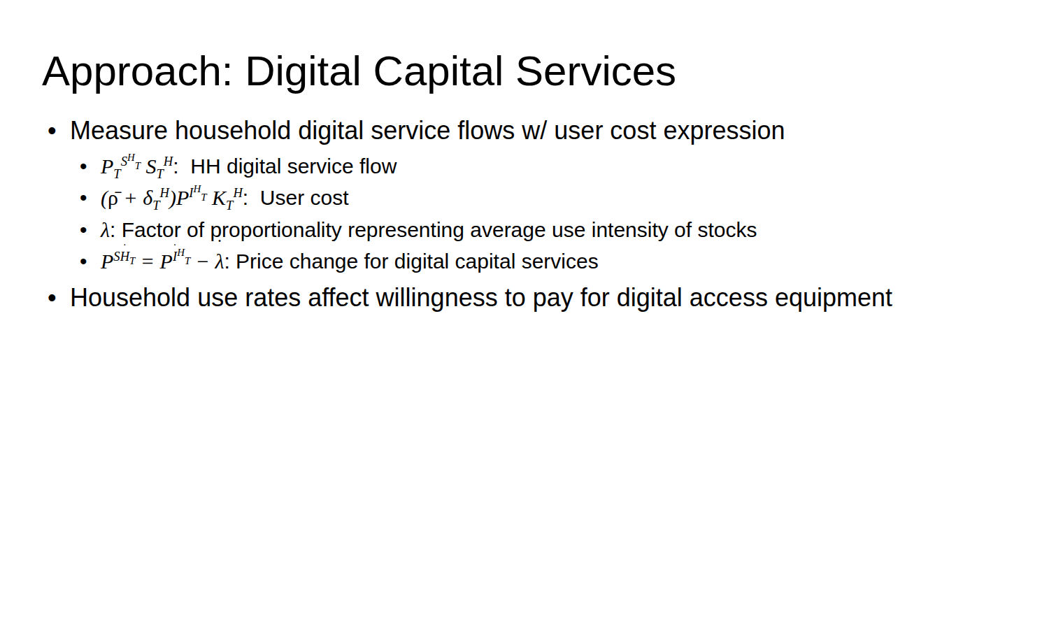Approach: Digital Capital Services
Measure household digital service flows w/ user cost expression
PTSHT STH: HH digital service flow
(ρ̄ + δTH)PIHT KTH: User cost
λ: Factor of proportionality representing average use intensity of stocks
PSHT = PIHT − λ: Price change for digital capital services
Household use rates affect willingness to pay for digital access equipment